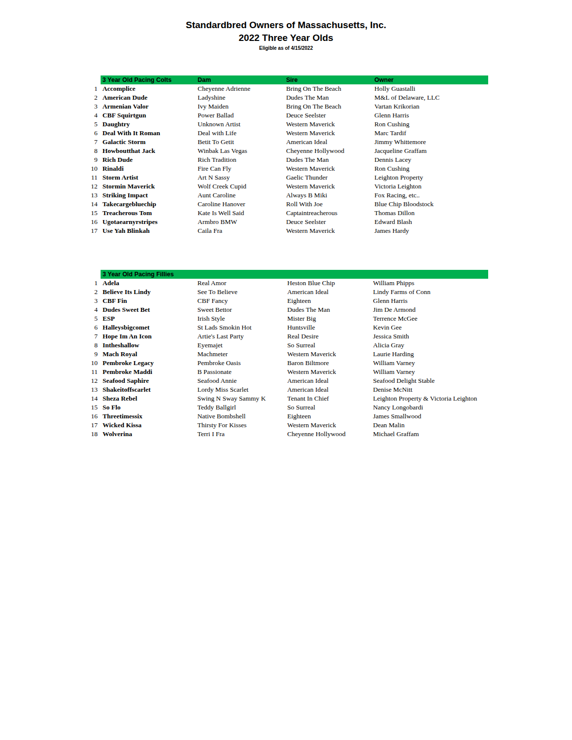Standardbred Owners of Massachusetts, Inc.
2022 Three Year Olds
Eligible as of 4/15/2022
| | 3 Year Old Pacing Colts | Dam | Sire | Owner |
| --- | --- | --- | --- | --- |
| 1 | Accomplice | Cheyenne Adrienne | Bring On The Beach | Holly Guastalli |
| 2 | American Dude | Ladyshine | Dudes The Man | M&L of Delaware, LLC |
| 3 | Armenian Valor | Ivy Maiden | Bring On The Beach | Vartan Krikorian |
| 4 | CBF Squirtgun | Power Ballad | Deuce Seelster | Glenn Harris |
| 5 | Daughtry | Unknown Artist | Western Maverick | Ron Cushing |
| 6 | Deal With It Roman | Deal with Life | Western Maverick | Marc Tardif |
| 7 | Galactic Storm | Betit To Getit | American Ideal | Jimmy Whittemore |
| 8 | Howboutthat Jack | Winbak Las Vegas | Cheyenne Hollywood | Jacqueline Graffam |
| 9 | Rich Dude | Rich Tradition | Dudes The Man | Dennis Lacey |
| 10 | Rinaldi | Fire Can Fly | Western Maverick | Ron Cushing |
| 11 | Storm Artist | Art N Sassy | Gaelic Thunder | Leighton Property |
| 12 | Stormin Maverick | Wolf Creek Cupid | Western Maverick | Victoria Leighton |
| 13 | Striking Impact | Aunt Caroline | Always B Miki | Fox Racing, etc.. |
| 14 | Takecargebluechip | Caroline Hanover | Roll With Joe | Blue Chip Bloodstock |
| 15 | Treacherous Tom | Kate Is Well Said | Captaintreacherous | Thomas Dillon |
| 16 | Ugotaearnyrstripes | Armbro BMW | Deuce Seelster | Edward Blash |
| 17 | Use Yah Blinkah | Caila Fra | Western Maverick | James Hardy |
| | 3 Year Old Pacing Fillies | | | |
| --- | --- | --- | --- | --- |
| 1 | Adela | Real Amor | Heston Blue Chip | William Phipps |
| 2 | Believe Its Lindy | See To Believe | American Ideal | Lindy Farms of Conn |
| 3 | CBF Fin | CBF Fancy | Eighteen | Glenn Harris |
| 4 | Dudes Sweet Bet | Sweet Bettor | Dudes The Man | Jim De Armond |
| 5 | ESP | Irish Style | Mister Big | Terrence McGee |
| 6 | Halleysbigcomet | St Lads Smokin Hot | Huntsville | Kevin Gee |
| 7 | Hope Im An Icon | Artie's Last Party | Real Desire | Jessica Smith |
| 8 | Intheshallow | Eyemajet | So Surreal | Alicia Gray |
| 9 | Mach Royal | Machmeter | Western Maverick | Laurie Harding |
| 10 | Pembroke Legacy | Pembroke Oasis | Baron Biltmore | William Varney |
| 11 | Pembroke Maddi | B Passionate | Western Maverick | William Varney |
| 12 | Seafood Saphire | Seafood Annie | American Ideal | Seafood Delight Stable |
| 13 | Shakeitoffscarlet | Lordy Miss Scarlet | American Ideal | Denise McNitt |
| 14 | Sheza Rebel | Swing N Sway Sammy K | Tenant In Chief | Leighton Property & Victoria Leighton |
| 15 | So Flo | Teddy Ballgirl | So Surreal | Nancy Longobardi |
| 16 | Threetimessix | Native Bombshell | Eighteen | James Smallwood |
| 17 | Wicked Kissa | Thirsty For Kisses | Western Maverick | Dean Malin |
| 18 | Wolverina | Terri I Fra | Cheyenne Hollywood | Michael Graffam |